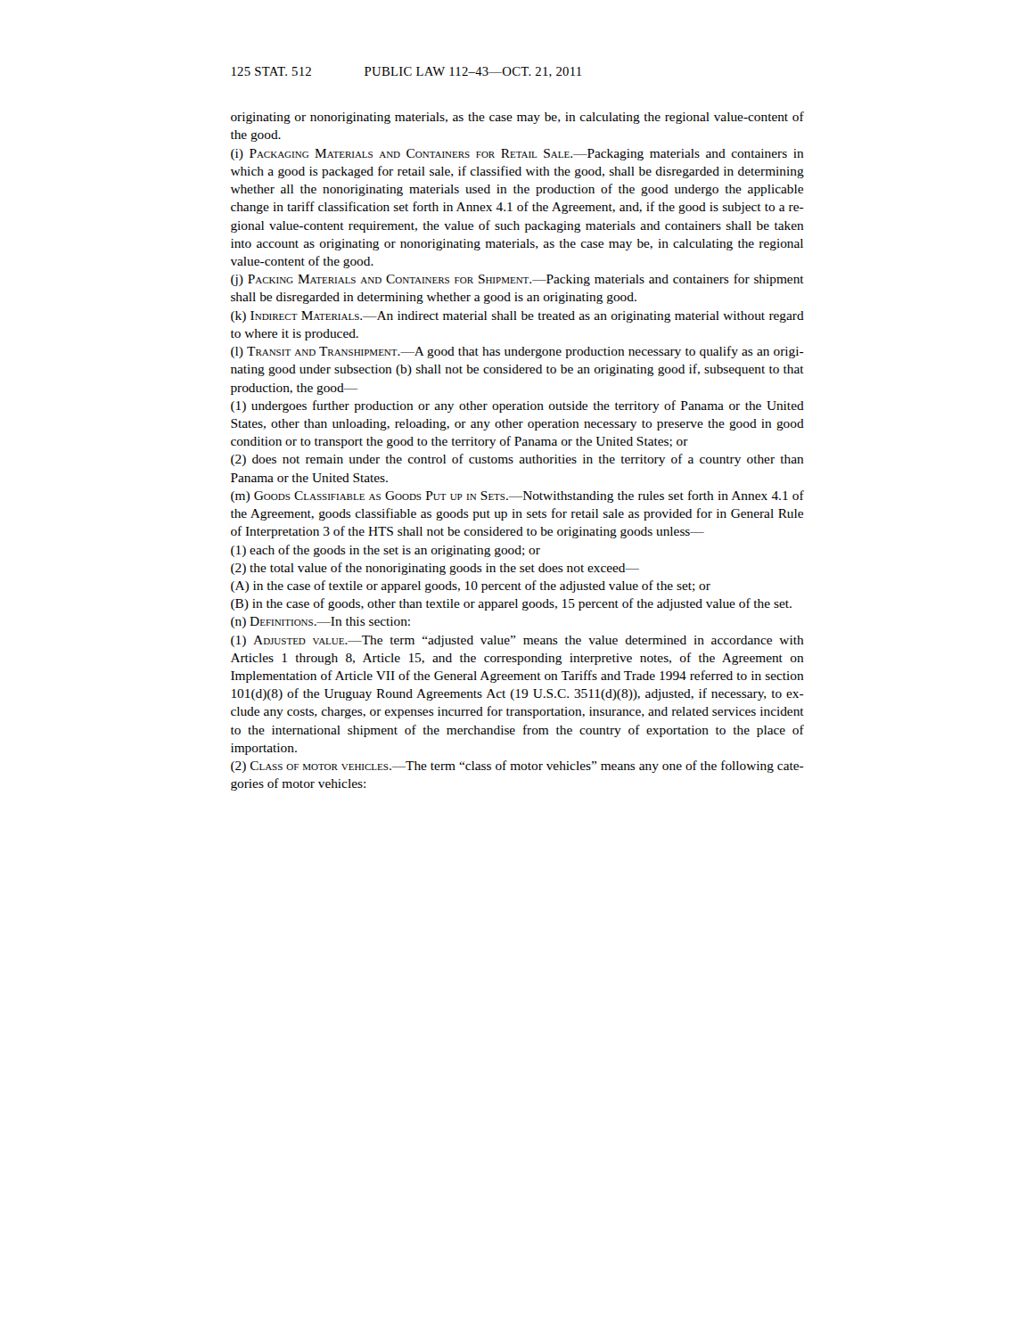125 STAT. 512 PUBLIC LAW 112–43—OCT. 21, 2011
originating or nonoriginating materials, as the case may be, in calculating the regional value-content of the good.
(i) Packaging Materials and Containers for Retail Sale.—Packaging materials and containers in which a good is packaged for retail sale, if classified with the good, shall be disregarded in determining whether all the nonoriginating materials used in the production of the good undergo the applicable change in tariff classification set forth in Annex 4.1 of the Agreement, and, if the good is subject to a regional value-content requirement, the value of such packaging materials and containers shall be taken into account as originating or nonoriginating materials, as the case may be, in calculating the regional value-content of the good.
(j) Packing Materials and Containers for Shipment.—Packing materials and containers for shipment shall be disregarded in determining whether a good is an originating good.
(k) Indirect Materials.—An indirect material shall be treated as an originating material without regard to where it is produced.
(l) Transit and Transhipment.—A good that has undergone production necessary to qualify as an originating good under subsection (b) shall not be considered to be an originating good if, subsequent to that production, the good—
(1) undergoes further production or any other operation outside the territory of Panama or the United States, other than unloading, reloading, or any other operation necessary to preserve the good in good condition or to transport the good to the territory of Panama or the United States; or
(2) does not remain under the control of customs authorities in the territory of a country other than Panama or the United States.
(m) Goods Classifiable as Goods Put up in Sets.—Notwithstanding the rules set forth in Annex 4.1 of the Agreement, goods classifiable as goods put up in sets for retail sale as provided for in General Rule of Interpretation 3 of the HTS shall not be considered to be originating goods unless—
(1) each of the goods in the set is an originating good; or
(2) the total value of the nonoriginating goods in the set does not exceed—
(A) in the case of textile or apparel goods, 10 percent of the adjusted value of the set; or
(B) in the case of goods, other than textile or apparel goods, 15 percent of the adjusted value of the set.
(n) Definitions.—In this section:
(1) Adjusted value.—The term “adjusted value” means the value determined in accordance with Articles 1 through 8, Article 15, and the corresponding interpretive notes, of the Agreement on Implementation of Article VII of the General Agreement on Tariffs and Trade 1994 referred to in section 101(d)(8) of the Uruguay Round Agreements Act (19 U.S.C. 3511(d)(8)), adjusted, if necessary, to exclude any costs, charges, or expenses incurred for transportation, insurance, and related services incident to the international shipment of the merchandise from the country of exportation to the place of importation.
(2) Class of motor vehicles.—The term “class of motor vehicles” means any one of the following categories of motor vehicles: